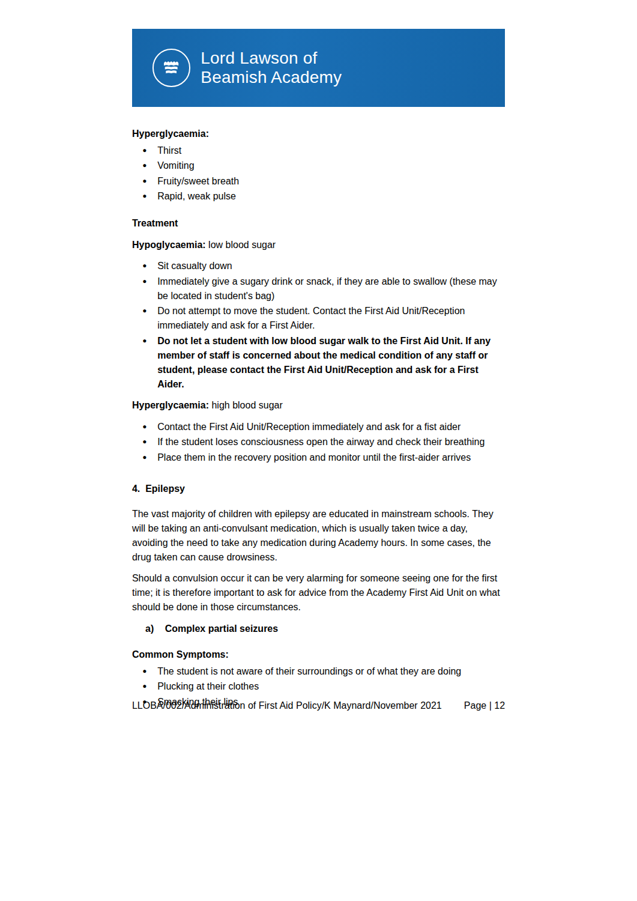Lord Lawson of
Beamish Academy
Hyperglycaemia:
Thirst
Vomiting
Fruity/sweet breath
Rapid, weak pulse
Treatment
Hypoglycaemia: low blood sugar
Sit casualty down
Immediately give a sugary drink or snack, if they are able to swallow (these may be located in student's bag)
Do not attempt to move the student. Contact the First Aid Unit/Reception immediately and ask for a First Aider.
Do not let a student with low blood sugar walk to the First Aid Unit. If any member of staff is concerned about the medical condition of any staff or student, please contact the First Aid Unit/Reception and ask for a First Aider.
Hyperglycaemia: high blood sugar
Contact the First Aid Unit/Reception immediately and ask for a fist aider
If the student loses consciousness open the airway and check their breathing
Place them in the recovery position and monitor until the first-aider arrives
4. Epilepsy
The vast majority of children with epilepsy are educated in mainstream schools. They will be taking an anti-convulsant medication, which is usually taken twice a day, avoiding the need to take any medication during Academy hours. In some cases, the drug taken can cause drowsiness.
Should a convulsion occur it can be very alarming for someone seeing one for the first time; it is therefore important to ask for advice from the Academy First Aid Unit on what should be done in those circumstances.
Complex partial seizures
Common Symptoms:
The student is not aware of their surroundings or of what they are doing
Plucking at their clothes
Smacking their lips
LLOBA/002/Administration of First Aid Policy/K Maynard/November 2021 Page | 12